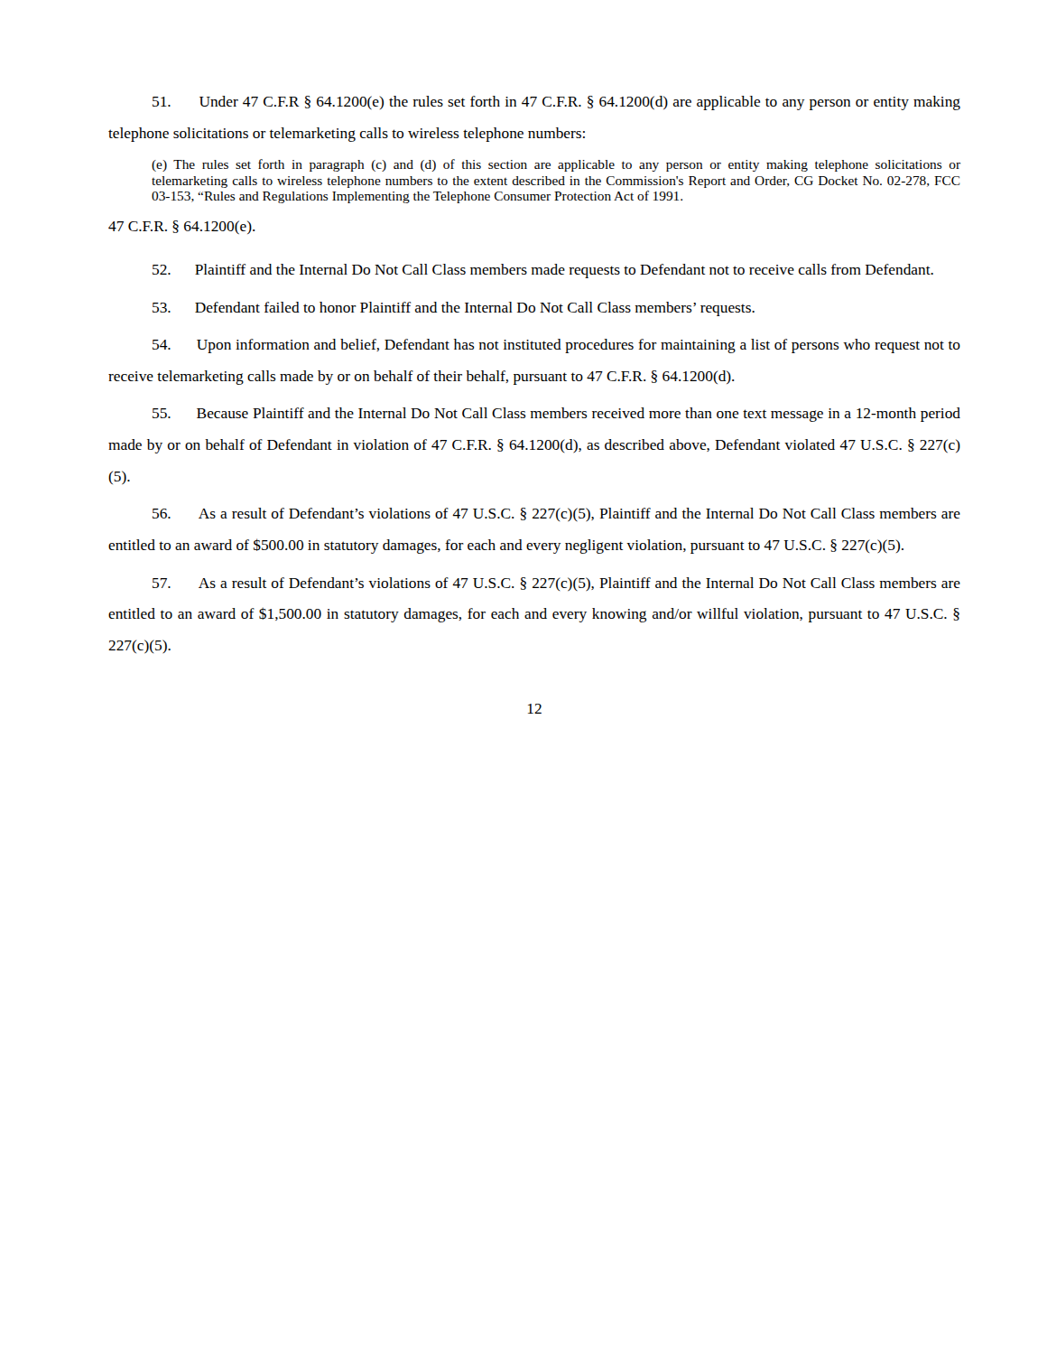51. Under 47 C.F.R § 64.1200(e) the rules set forth in 47 C.F.R. § 64.1200(d) are applicable to any person or entity making telephone solicitations or telemarketing calls to wireless telephone numbers:
(e) The rules set forth in paragraph (c) and (d) of this section are applicable to any person or entity making telephone solicitations or telemarketing calls to wireless telephone numbers to the extent described in the Commission's Report and Order, CG Docket No. 02-278, FCC 03-153, “Rules and Regulations Implementing the Telephone Consumer Protection Act of 1991.
47 C.F.R. § 64.1200(e).
52. Plaintiff and the Internal Do Not Call Class members made requests to Defendant not to receive calls from Defendant.
53. Defendant failed to honor Plaintiff and the Internal Do Not Call Class members’ requests.
54. Upon information and belief, Defendant has not instituted procedures for maintaining a list of persons who request not to receive telemarketing calls made by or on behalf of their behalf, pursuant to 47 C.F.R. § 64.1200(d).
55. Because Plaintiff and the Internal Do Not Call Class members received more than one text message in a 12-month period made by or on behalf of Defendant in violation of 47 C.F.R. § 64.1200(d), as described above, Defendant violated 47 U.S.C. § 227(c)(5).
56. As a result of Defendant’s violations of 47 U.S.C. § 227(c)(5), Plaintiff and the Internal Do Not Call Class members are entitled to an award of $500.00 in statutory damages, for each and every negligent violation, pursuant to 47 U.S.C. § 227(c)(5).
57. As a result of Defendant’s violations of 47 U.S.C. § 227(c)(5), Plaintiff and the Internal Do Not Call Class members are entitled to an award of $1,500.00 in statutory damages, for each and every knowing and/or willful violation, pursuant to 47 U.S.C. § 227(c)(5).
12